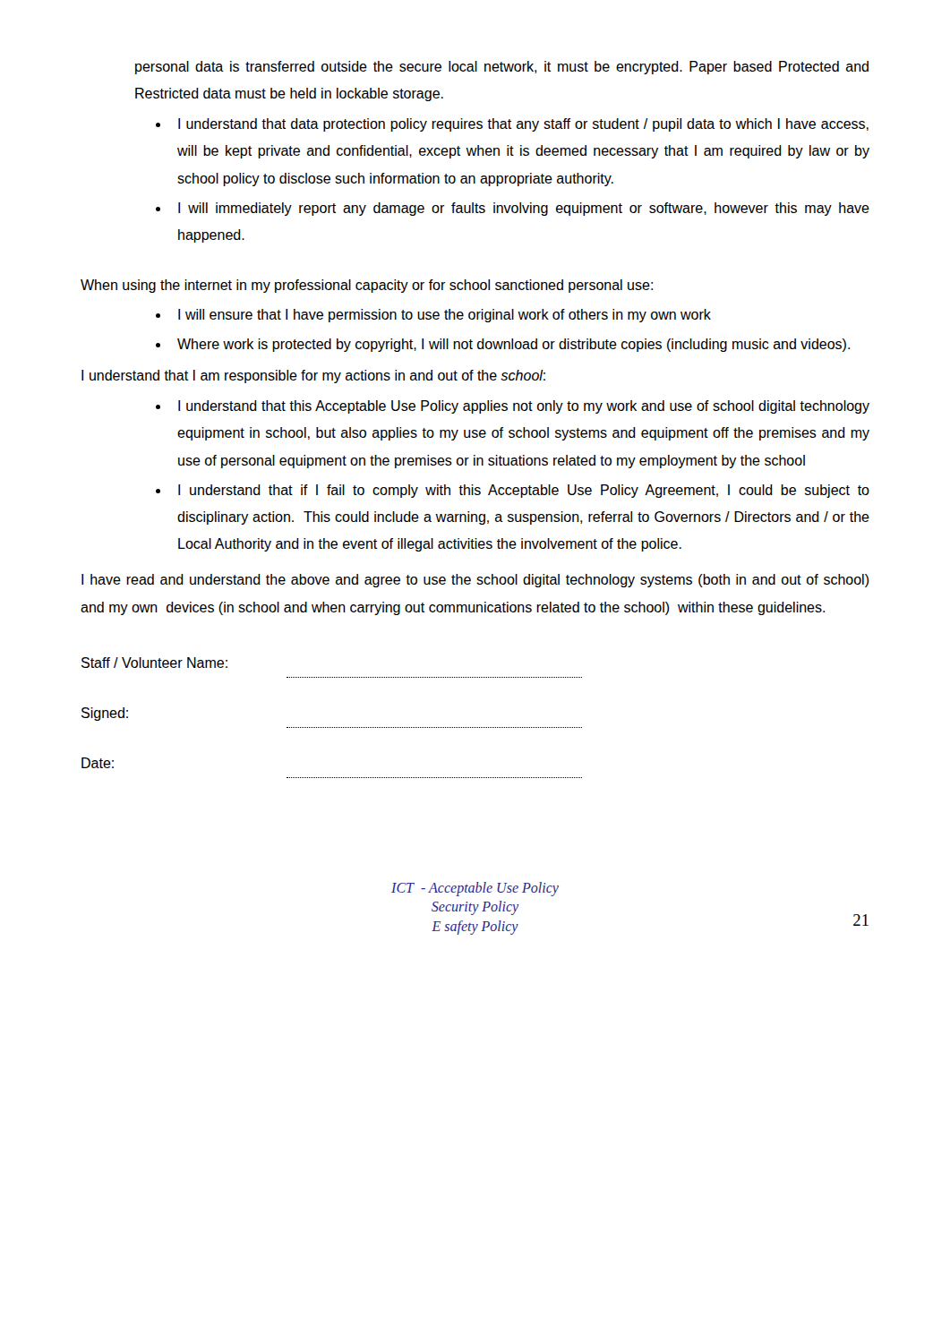personal data is transferred outside the secure local network, it must be encrypted. Paper based Protected and Restricted data must be held in lockable storage.
I understand that data protection policy requires that any staff or student / pupil data to which I have access, will be kept private and confidential, except when it is deemed necessary that I am required by law or by school policy to disclose such information to an appropriate authority.
I will immediately report any damage or faults involving equipment or software, however this may have happened.
When using the internet in my professional capacity or for school sanctioned personal use:
I will ensure that I have permission to use the original work of others in my own work
Where work is protected by copyright, I will not download or distribute copies (including music and videos).
I understand that I am responsible for my actions in and out of the school:
I understand that this Acceptable Use Policy applies not only to my work and use of school digital technology equipment in school, but also applies to my use of school systems and equipment off the premises and my use of personal equipment on the premises or in situations related to my employment by the school
I understand that if I fail to comply with this Acceptable Use Policy Agreement, I could be subject to disciplinary action. This could include a warning, a suspension, referral to Governors / Directors and / or the Local Authority and in the event of illegal activities the involvement of the police.
I have read and understand the above and agree to use the school digital technology systems (both in and out of school) and my own devices (in school and when carrying out communications related to the school) within these guidelines.
Staff / Volunteer Name:
Signed:
Date:
ICT - Acceptable Use Policy
Security Policy
E safety Policy
21